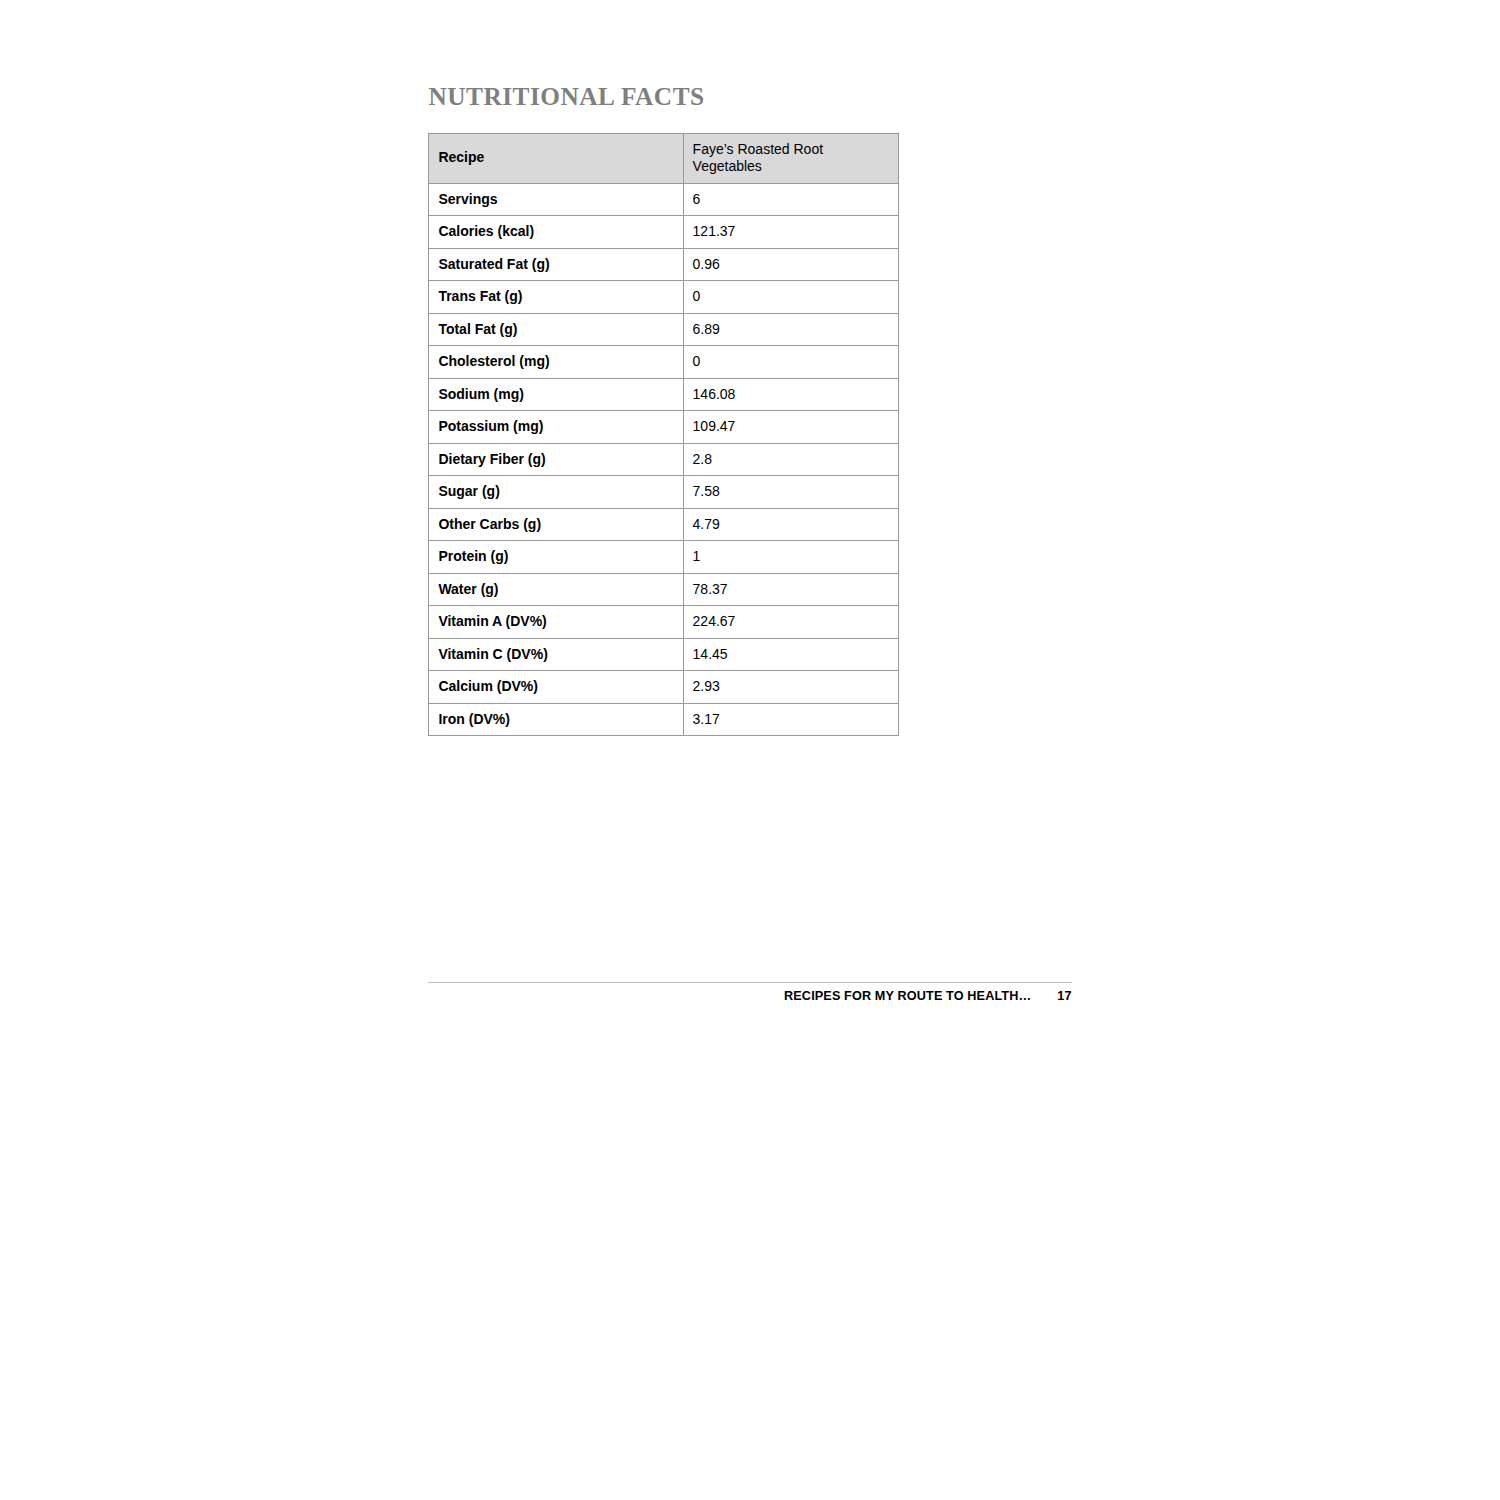NUTRITIONAL FACTS
| Recipe | Faye’s Roasted Root Vegetables |
| Servings | 6 |
| Calories (kcal) | 121.37 |
| Saturated Fat (g) | 0.96 |
| Trans Fat (g) | 0 |
| Total Fat (g) | 6.89 |
| Cholesterol (mg) | 0 |
| Sodium (mg) | 146.08 |
| Potassium (mg) | 109.47 |
| Dietary Fiber (g) | 2.8 |
| Sugar (g) | 7.58 |
| Other Carbs (g) | 4.79 |
| Protein (g) | 1 |
| Water (g) | 78.37 |
| Vitamin A (DV%) | 224.67 |
| Vitamin C (DV%) | 14.45 |
| Calcium (DV%) | 2.93 |
| Iron (DV%) | 3.17 |
RECIPES FOR MY ROUTE TO HEALTH…17